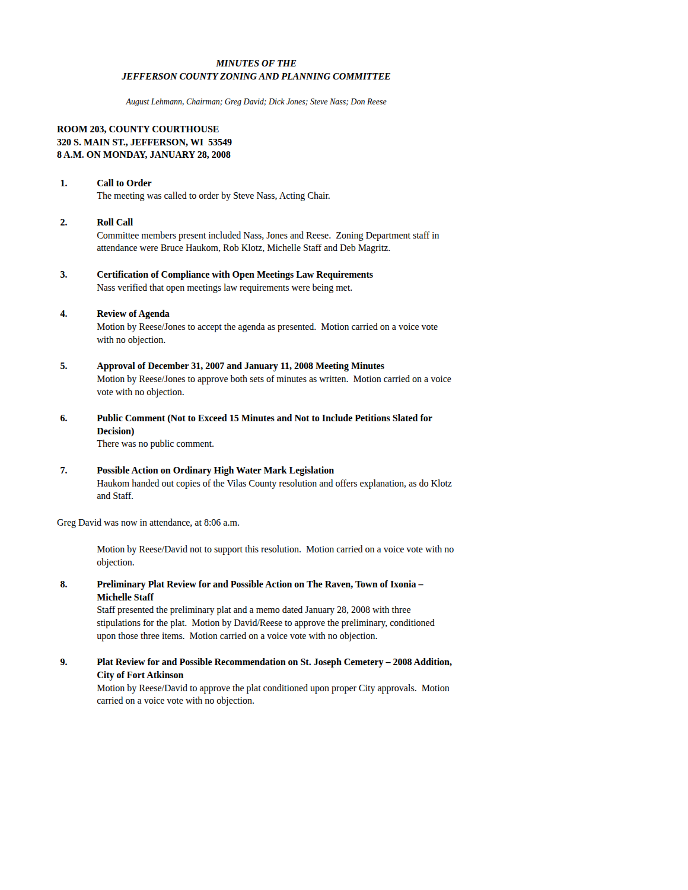MINUTES OF THE
JEFFERSON COUNTY ZONING AND PLANNING COMMITTEE
August Lehmann, Chairman; Greg David; Dick Jones; Steve Nass; Don Reese
ROOM 203, COUNTY COURTHOUSE
320 S. MAIN ST., JEFFERSON, WI 53549
8 A.M. ON MONDAY, JANUARY 28, 2008
1.
Call to Order
The meeting was called to order by Steve Nass, Acting Chair.
2.
Roll Call
Committee members present included Nass, Jones and Reese. Zoning Department staff in attendance were Bruce Haukom, Rob Klotz, Michelle Staff and Deb Magritz.
3.
Certification of Compliance with Open Meetings Law Requirements
Nass verified that open meetings law requirements were being met.
4.
Review of Agenda
Motion by Reese/Jones to accept the agenda as presented. Motion carried on a voice vote with no objection.
5.
Approval of December 31, 2007 and January 11, 2008 Meeting Minutes
Motion by Reese/Jones to approve both sets of minutes as written. Motion carried on a voice vote with no objection.
6.
Public Comment (Not to Exceed 15 Minutes and Not to Include Petitions Slated for Decision)
There was no public comment.
7.
Possible Action on Ordinary High Water Mark Legislation
Haukom handed out copies of the Vilas County resolution and offers explanation, as do Klotz and Staff.
Greg David was now in attendance, at 8:06 a.m.
Motion by Reese/David not to support this resolution. Motion carried on a voice vote with no objection.
8.
Preliminary Plat Review for and Possible Action on The Raven, Town of Ixonia – Michelle Staff
Staff presented the preliminary plat and a memo dated January 28, 2008 with three stipulations for the plat. Motion by David/Reese to approve the preliminary, conditioned upon those three items. Motion carried on a voice vote with no objection.
9.
Plat Review for and Possible Recommendation on St. Joseph Cemetery – 2008 Addition, City of Fort Atkinson
Motion by Reese/David to approve the plat conditioned upon proper City approvals. Motion carried on a voice vote with no objection.